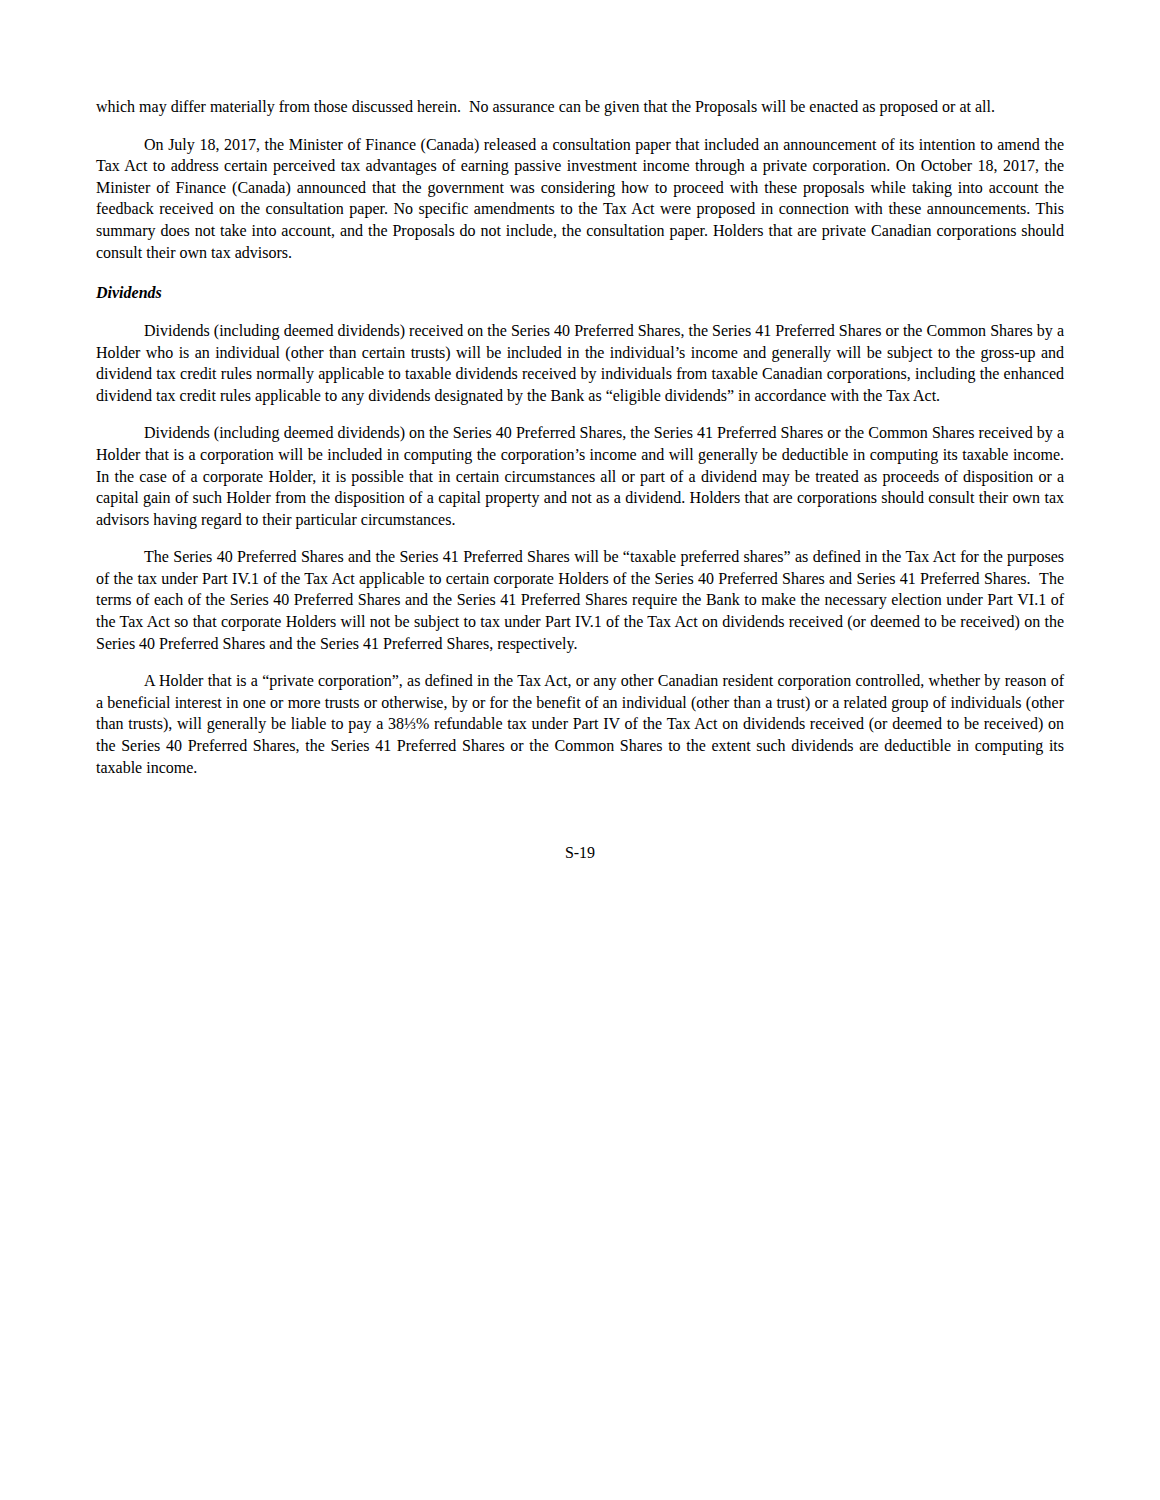which may differ materially from those discussed herein. No assurance can be given that the Proposals will be enacted as proposed or at all.
On July 18, 2017, the Minister of Finance (Canada) released a consultation paper that included an announcement of its intention to amend the Tax Act to address certain perceived tax advantages of earning passive investment income through a private corporation. On October 18, 2017, the Minister of Finance (Canada) announced that the government was considering how to proceed with these proposals while taking into account the feedback received on the consultation paper. No specific amendments to the Tax Act were proposed in connection with these announcements. This summary does not take into account, and the Proposals do not include, the consultation paper. Holders that are private Canadian corporations should consult their own tax advisors.
Dividends
Dividends (including deemed dividends) received on the Series 40 Preferred Shares, the Series 41 Preferred Shares or the Common Shares by a Holder who is an individual (other than certain trusts) will be included in the individual’s income and generally will be subject to the gross-up and dividend tax credit rules normally applicable to taxable dividends received by individuals from taxable Canadian corporations, including the enhanced dividend tax credit rules applicable to any dividends designated by the Bank as “eligible dividends” in accordance with the Tax Act.
Dividends (including deemed dividends) on the Series 40 Preferred Shares, the Series 41 Preferred Shares or the Common Shares received by a Holder that is a corporation will be included in computing the corporation’s income and will generally be deductible in computing its taxable income. In the case of a corporate Holder, it is possible that in certain circumstances all or part of a dividend may be treated as proceeds of disposition or a capital gain of such Holder from the disposition of a capital property and not as a dividend. Holders that are corporations should consult their own tax advisors having regard to their particular circumstances.
The Series 40 Preferred Shares and the Series 41 Preferred Shares will be “taxable preferred shares” as defined in the Tax Act for the purposes of the tax under Part IV.1 of the Tax Act applicable to certain corporate Holders of the Series 40 Preferred Shares and Series 41 Preferred Shares. The terms of each of the Series 40 Preferred Shares and the Series 41 Preferred Shares require the Bank to make the necessary election under Part VI.1 of the Tax Act so that corporate Holders will not be subject to tax under Part IV.1 of the Tax Act on dividends received (or deemed to be received) on the Series 40 Preferred Shares and the Series 41 Preferred Shares, respectively.
A Holder that is a “private corporation”, as defined in the Tax Act, or any other Canadian resident corporation controlled, whether by reason of a beneficial interest in one or more trusts or otherwise, by or for the benefit of an individual (other than a trust) or a related group of individuals (other than trusts), will generally be liable to pay a 38⅓% refundable tax under Part IV of the Tax Act on dividends received (or deemed to be received) on the Series 40 Preferred Shares, the Series 41 Preferred Shares or the Common Shares to the extent such dividends are deductible in computing its taxable income.
S-19